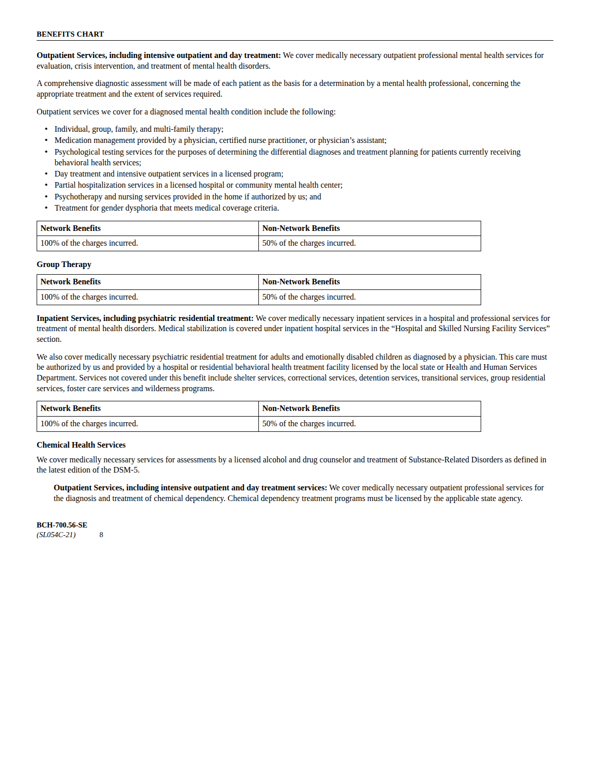BENEFITS CHART
Outpatient Services, including intensive outpatient and day treatment: We cover medically necessary outpatient professional mental health services for evaluation, crisis intervention, and treatment of mental health disorders.
A comprehensive diagnostic assessment will be made of each patient as the basis for a determination by a mental health professional, concerning the appropriate treatment and the extent of services required.
Outpatient services we cover for a diagnosed mental health condition include the following:
Individual, group, family, and multi-family therapy;
Medication management provided by a physician, certified nurse practitioner, or physician’s assistant;
Psychological testing services for the purposes of determining the differential diagnoses and treatment planning for patients currently receiving behavioral health services;
Day treatment and intensive outpatient services in a licensed program;
Partial hospitalization services in a licensed hospital or community mental health center;
Psychotherapy and nursing services provided in the home if authorized by us; and
Treatment for gender dysphoria that meets medical coverage criteria.
| Network Benefits | Non-Network Benefits |
| --- | --- |
| 100% of the charges incurred. | 50% of the charges incurred. |
Group Therapy
| Network Benefits | Non-Network Benefits |
| --- | --- |
| 100% of the charges incurred. | 50% of the charges incurred. |
Inpatient Services, including psychiatric residential treatment: We cover medically necessary inpatient services in a hospital and professional services for treatment of mental health disorders. Medical stabilization is covered under inpatient hospital services in the “Hospital and Skilled Nursing Facility Services” section.
We also cover medically necessary psychiatric residential treatment for adults and emotionally disabled children as diagnosed by a physician. This care must be authorized by us and provided by a hospital or residential behavioral health treatment facility licensed by the local state or Health and Human Services Department. Services not covered under this benefit include shelter services, correctional services, detention services, transitional services, group residential services, foster care services and wilderness programs.
| Network Benefits | Non-Network Benefits |
| --- | --- |
| 100% of the charges incurred. | 50% of the charges incurred. |
Chemical Health Services
We cover medically necessary services for assessments by a licensed alcohol and drug counselor and treatment of Substance-Related Disorders as defined in the latest edition of the DSM-5.
Outpatient Services, including intensive outpatient and day treatment services: We cover medically necessary outpatient professional services for the diagnosis and treatment of chemical dependency. Chemical dependency treatment programs must be licensed by the applicable state agency.
BCH-700.56-SE
(SL054C-21) 8